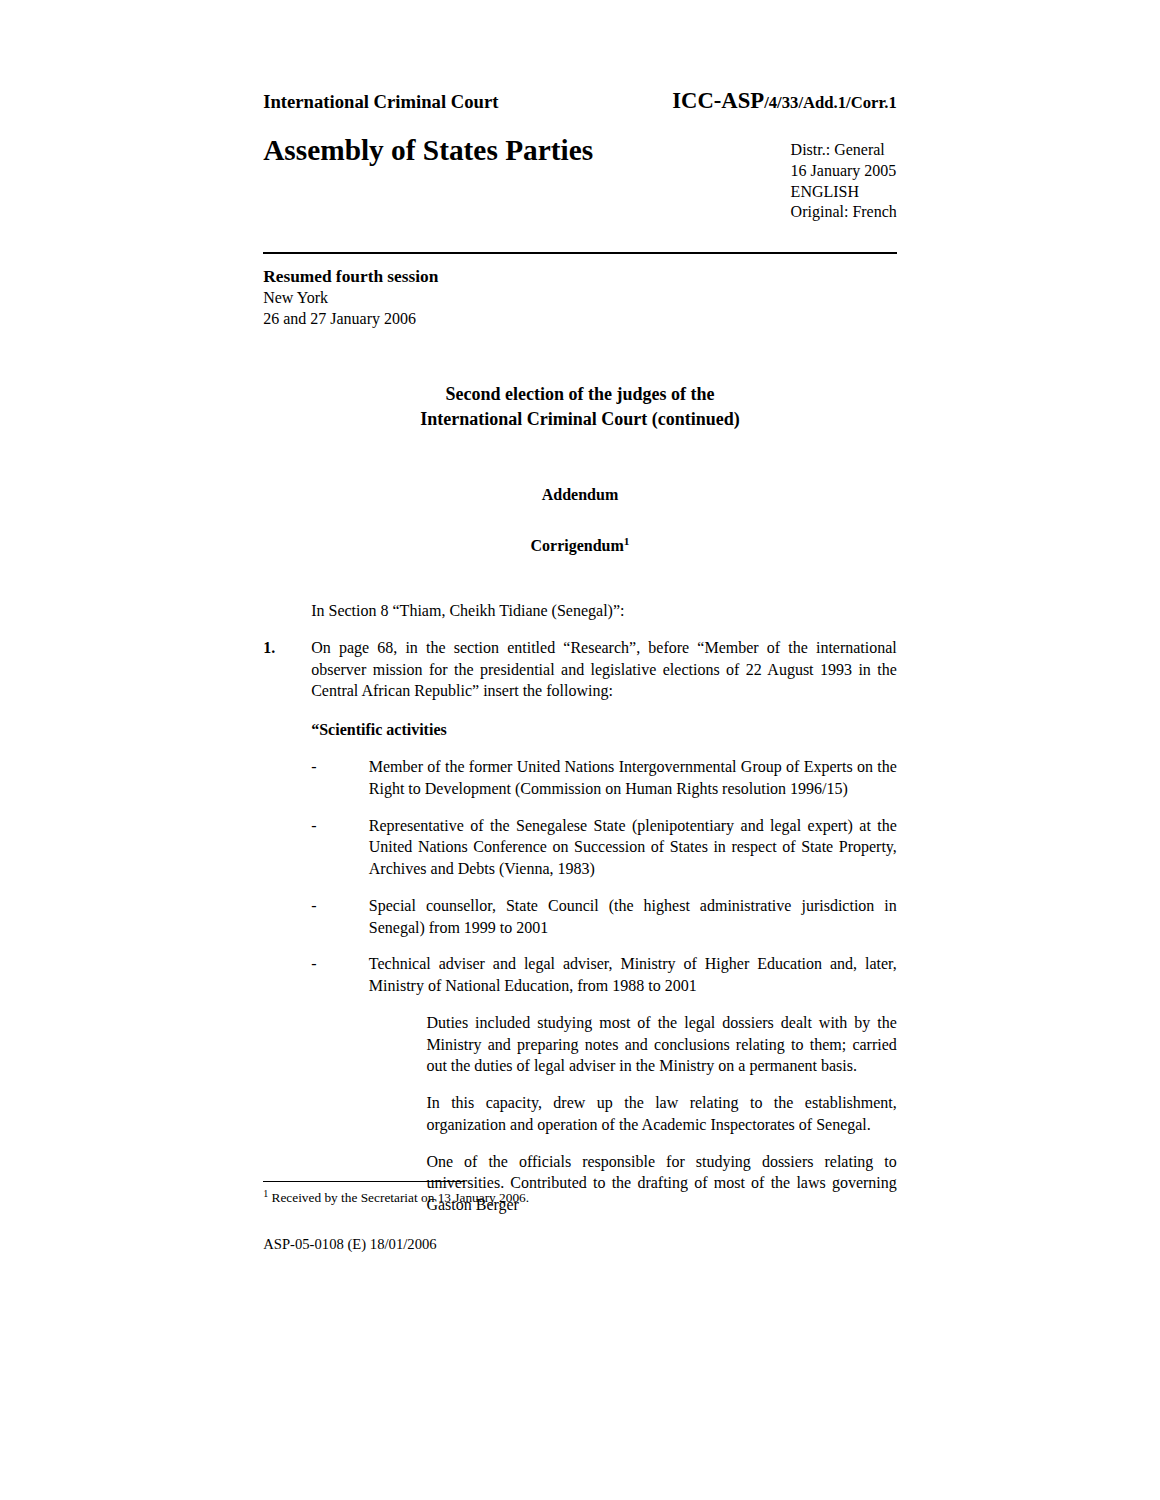International Criminal Court
ICC-ASP/4/33/Add.1/Corr.1
Assembly of States Parties
Distr.: General
16 January 2005
ENGLISH
Original: French
Resumed fourth session
New York
26 and 27 January 2006
Second election of the judges of the
International Criminal Court (continued)
Addendum
Corrigendum1
In Section 8 “Thiam, Cheikh Tidiane (Senegal)”:
1. On page 68, in the section entitled “Research”, before “Member of the international observer mission for the presidential and legislative elections of 22 August 1993 in the Central African Republic” insert the following:
“Scientific activities
Member of the former United Nations Intergovernmental Group of Experts on the Right to Development (Commission on Human Rights resolution 1996/15)
Representative of the Senegalese State (plenipotentiary and legal expert) at the United Nations Conference on Succession of States in respect of State Property, Archives and Debts (Vienna, 1983)
Special counsellor, State Council (the highest administrative jurisdiction in Senegal) from 1999 to 2001
Technical adviser and legal adviser, Ministry of Higher Education and, later, Ministry of National Education, from 1988 to 2001
Duties included studying most of the legal dossiers dealt with by the Ministry and preparing notes and conclusions relating to them; carried out the duties of legal adviser in the Ministry on a permanent basis.
In this capacity, drew up the law relating to the establishment, organization and operation of the Academic Inspectorates of Senegal.
One of the officials responsible for studying dossiers relating to universities. Contributed to the drafting of most of the laws governing Gaston Berger
1 Received by the Secretariat on 13 January 2006.
ASP-05-0108 (E) 18/01/2006